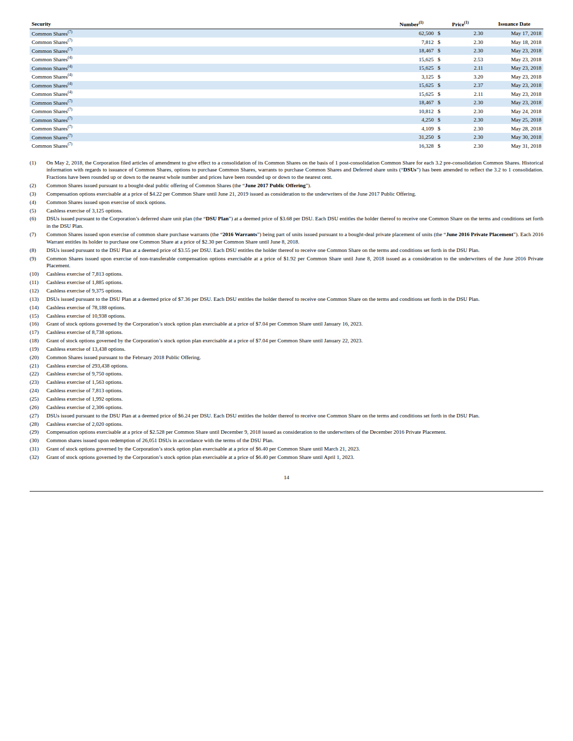| Security | Number (1) | Price (1) | Issuance Date |
| --- | --- | --- | --- |
| Common Shares (7) | 62,500 | $ | 2.30 | May 17, 2018 |
| Common Shares (7) | 7,812 | $ | 2.30 | May 18, 2018 |
| Common Shares (7) | 18,467 | $ | 2.30 | May 23, 2018 |
| Common Shares (4) | 15,625 | $ | 2.53 | May 23, 2018 |
| Common Shares (4) | 15,625 | $ | 2.11 | May 23, 2018 |
| Common Shares (4) | 3,125 | $ | 3.20 | May 23, 2018 |
| Common Shares (4) | 15,625 | $ | 2.37 | May 23, 2018 |
| Common Shares (4) | 15,625 | $ | 2.11 | May 23, 2018 |
| Common Shares (7) | 18,467 | $ | 2.30 | May 23, 2018 |
| Common Shares (7) | 10,812 | $ | 2.30 | May 24, 2018 |
| Common Shares (7) | 4,250 | $ | 2.30 | May 25, 2018 |
| Common Shares (7) | 4,109 | $ | 2.30 | May 28, 2018 |
| Common Shares (7) | 31,250 | $ | 2.30 | May 30, 2018 |
| Common Shares (7) | 16,328 | $ | 2.30 | May 31, 2018 |
(1) On May 2, 2018, the Corporation filed articles of amendment to give effect to a consolidation of its Common Shares on the basis of 1 post-consolidation Common Share for each 3.2 pre-consolidation Common Shares. Historical information with regards to issuance of Common Shares, options to purchase Common Shares, warrants to purchase Common Shares and Deferred share units (“DSUs”) has been amended to reflect the 3.2 to 1 consolidation. Fractions have been rounded up or down to the nearest whole number and prices have been rounded up or down to the nearest cent.
(2) Common Shares issued pursuant to a bought-deal public offering of Common Shares (the “June 2017 Public Offering”).
(3) Compensation options exercisable at a price of $4.22 per Common Share until June 21, 2019 issued as consideration to the underwriters of the June 2017 Public Offering.
(4) Common Shares issued upon exercise of stock options.
(5) Cashless exercise of 3,125 options.
(6) DSUs issued pursuant to the Corporation’s deferred share unit plan (the “DSU Plan”) at a deemed price of $3.68 per DSU. Each DSU entitles the holder thereof to receive one Common Share on the terms and conditions set forth in the DSU Plan.
(7) Common Shares issued upon exercise of common share purchase warrants (the “2016 Warrants”) being part of units issued pursuant to a bought-deal private placement of units (the “June 2016 Private Placement”). Each 2016 Warrant entitles its holder to purchase one Common Share at a price of $2.30 per Common Share until June 8, 2018.
(8) DSUs issued pursuant to the DSU Plan at a deemed price of $3.55 per DSU. Each DSU entitles the holder thereof to receive one Common Share on the terms and conditions set forth in the DSU Plan.
(9) Common Shares issued upon exercise of non-transferable compensation options exercisable at a price of $1.92 per Common Share until June 8, 2018 issued as a consideration to the underwriters of the June 2016 Private Placement.
(10) Cashless exercise of 7,813 options.
(11) Cashless exercise of 1,885 options.
(12) Cashless exercise of 9,375 options.
(13) DSUs issued pursuant to the DSU Plan at a deemed price of $7.36 per DSU. Each DSU entitles the holder thereof to receive one Common Share on the terms and conditions set forth in the DSU Plan.
(14) Cashless exercise of 78,188 options.
(15) Cashless exercise of 10,938 options.
(16) Grant of stock options governed by the Corporation’s stock option plan exercisable at a price of $7.04 per Common Share until January 16, 2023.
(17) Cashless exercise of 8,738 options.
(18) Grant of stock options governed by the Corporation’s stock option plan exercisable at a price of $7.04 per Common Share until January 22, 2023.
(19) Cashless exercise of 13,438 options.
(20) Common Shares issued pursuant to the February 2018 Public Offering.
(21) Cashless exercise of 293,438 options.
(22) Cashless exercise of 9,750 options.
(23) Cashless exercise of 1,563 options.
(24) Cashless exercise of 7,813 options.
(25) Cashless exercise of 1,992 options.
(26) Cashless exercise of 2,306 options.
(27) DSUs issued pursuant to the DSU Plan at a deemed price of $6.24 per DSU. Each DSU entitles the holder thereof to receive one Common Share on the terms and conditions set forth in the DSU Plan.
(28) Cashless exercise of 2,020 options.
(29) Compensation options exercisable at a price of $2.528 per Common Share until December 9, 2018 issued as consideration to the underwriters of the December 2016 Private Placement.
(30) Common shares issued upon redemption of 26,051 DSUs in accordance with the terms of the DSU Plan.
(31) Grant of stock options governed by the Corporation’s stock option plan exercisable at a price of $6.40 per Common Share until March 21, 2023.
(32) Grant of stock options governed by the Corporation’s stock option plan exercisable at a price of $6.40 per Common Share until April 1, 2023.
14